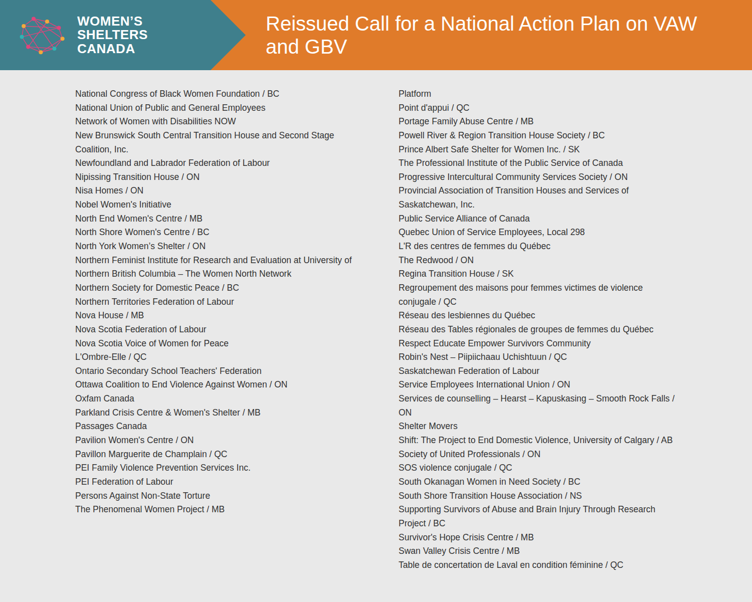WOMEN’S
SHELTERS
CANADA
Reissued Call for a National Action Plan on VAW and GBV
National Congress of Black Women Foundation / BC
National Union of Public and General Employees
Network of Women with Disabilities NOW
New Brunswick South Central Transition House and Second Stage Coalition, Inc.
Newfoundland and Labrador Federation of Labour
Nipissing Transition House / ON
Nisa Homes / ON
Nobel Women's Initiative
North End Women's Centre / MB
North Shore Women's Centre / BC
North York Women’s Shelter / ON
Northern Feminist Institute for Research and Evaluation at University of Northern British Columbia – The Women North Network
Northern Society for Domestic Peace / BC
Northern Territories Federation of Labour
Nova House / MB
Nova Scotia Federation of Labour
Nova Scotia Voice of Women for Peace
L'Ombre-Elle / QC
Ontario Secondary School Teachers' Federation
Ottawa Coalition to End Violence Against Women / ON
Oxfam Canada
Parkland Crisis Centre & Women's Shelter / MB
Passages Canada
Pavilion Women's Centre / ON
Pavillon Marguerite de Champlain / QC
PEI Family Violence Prevention Services Inc.
PEI Federation of Labour
Persons Against Non-State Torture
The Phenomenal Women Project / MB
Platform
Point d'appui / QC
Portage Family Abuse Centre / MB
Powell River & Region Transition House Society / BC
Prince Albert Safe Shelter for Women Inc. / SK
The Professional Institute of the Public Service of Canada
Progressive Intercultural Community Services Society / ON
Provincial Association of Transition Houses and Services of Saskatchewan, Inc.
Public Service Alliance of Canada
Quebec Union of Service Employees, Local 298
L'R des centres de femmes du Québec
The Redwood / ON
Regina Transition House / SK
Regroupement des maisons pour femmes victimes de violence conjugale / QC
Réseau des lesbiennes du Québec
Réseau des Tables régionales de groupes de femmes du Québec
Respect Educate Empower Survivors Community
Robin's Nest – Piipiichaau Uchishtuun / QC
Saskatchewan Federation of Labour
Service Employees International Union / ON
Services de counselling – Hearst – Kapuskasing – Smooth Rock Falls / ON
Shelter Movers
Shift: The Project to End Domestic Violence, University of Calgary / AB
Society of United Professionals / ON
SOS violence conjugale / QC
South Okanagan Women in Need Society / BC
South Shore Transition House Association / NS
Supporting Survivors of Abuse and Brain Injury Through Research Project / BC
Survivor's Hope Crisis Centre / MB
Swan Valley Crisis Centre / MB
Table de concertation de Laval en condition féminine / QC